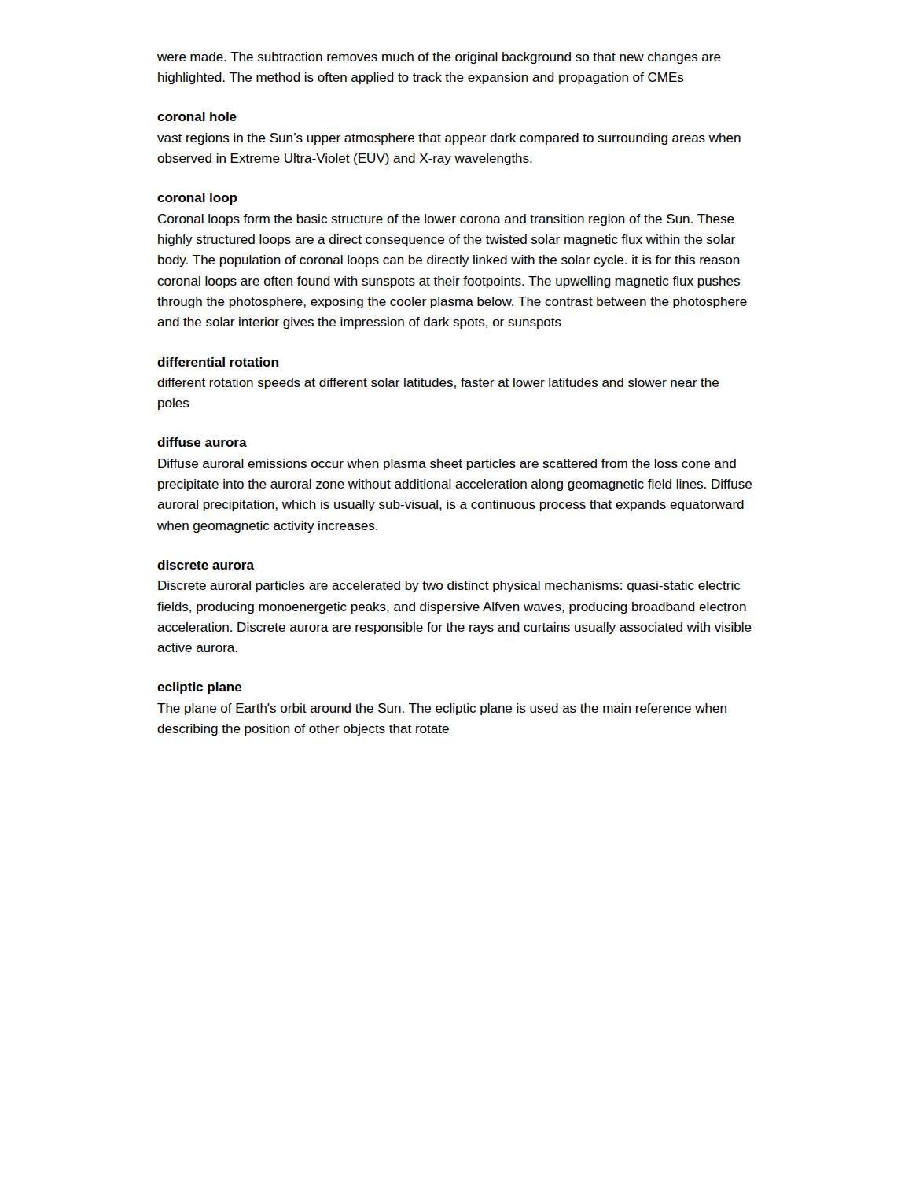were made. The subtraction removes much of the original background so that new changes are highlighted. The method is often applied to track the expansion and propagation of CMEs
coronal hole
vast regions in the Sun’s upper atmosphere that appear dark compared to surrounding areas when observed in Extreme Ultra-Violet (EUV) and X-ray wavelengths.
coronal loop
Coronal loops form the basic structure of the lower corona and transition region of the Sun. These highly structured loops are a direct consequence of the twisted solar magnetic flux within the solar body. The population of coronal loops can be directly linked with the solar cycle. it is for this reason coronal loops are often found with sunspots at their footpoints. The upwelling magnetic flux pushes through the photosphere, exposing the cooler plasma below. The contrast between the photosphere and the solar interior gives the impression of dark spots, or sunspots
differential rotation
different rotation speeds at different solar latitudes, faster at lower latitudes and slower near the poles
diffuse aurora
Diffuse auroral emissions occur when plasma sheet particles are scattered from the loss cone and precipitate into the auroral zone without additional acceleration along geomagnetic field lines. Diffuse auroral precipitation, which is usually sub-visual, is a continuous process that expands equatorward when geomagnetic activity increases.
discrete aurora
Discrete auroral particles are accelerated by two distinct physical mechanisms: quasi-static electric fields, producing monoenergetic peaks, and dispersive Alfven waves, producing broadband electron acceleration. Discrete aurora are responsible for the rays and curtains usually associated with visible active aurora.
ecliptic plane
The plane of Earth's orbit around the Sun. The ecliptic plane is used as the main reference when describing the position of other objects that rotate